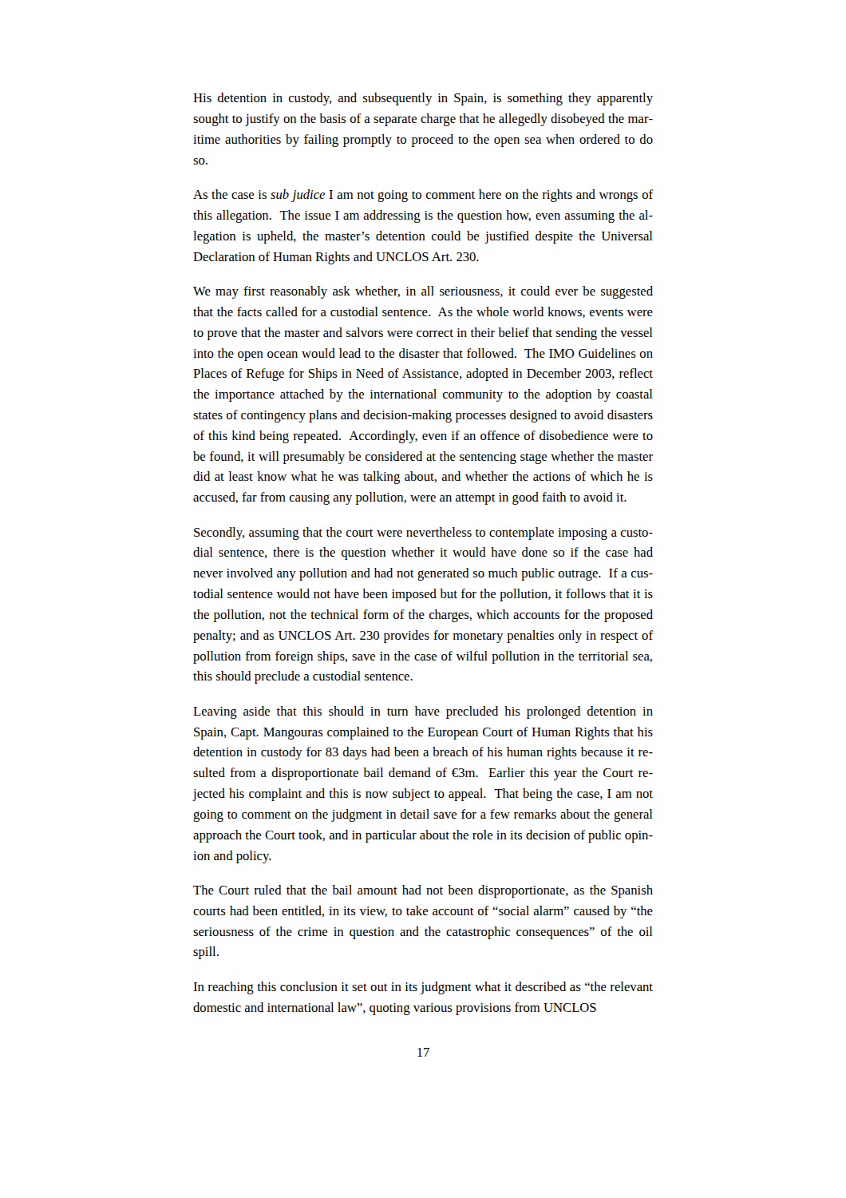His detention in custody, and subsequently in Spain, is something they apparently sought to justify on the basis of a separate charge that he allegedly disobeyed the maritime authorities by failing promptly to proceed to the open sea when ordered to do so.
As the case is sub judice I am not going to comment here on the rights and wrongs of this allegation. The issue I am addressing is the question how, even assuming the allegation is upheld, the master’s detention could be justified despite the Universal Declaration of Human Rights and UNCLOS Art. 230.
We may first reasonably ask whether, in all seriousness, it could ever be suggested that the facts called for a custodial sentence. As the whole world knows, events were to prove that the master and salvors were correct in their belief that sending the vessel into the open ocean would lead to the disaster that followed. The IMO Guidelines on Places of Refuge for Ships in Need of Assistance, adopted in December 2003, reflect the importance attached by the international community to the adoption by coastal states of contingency plans and decision-making processes designed to avoid disasters of this kind being repeated. Accordingly, even if an offence of disobedience were to be found, it will presumably be considered at the sentencing stage whether the master did at least know what he was talking about, and whether the actions of which he is accused, far from causing any pollution, were an attempt in good faith to avoid it.
Secondly, assuming that the court were nevertheless to contemplate imposing a custodial sentence, there is the question whether it would have done so if the case had never involved any pollution and had not generated so much public outrage. If a custodial sentence would not have been imposed but for the pollution, it follows that it is the pollution, not the technical form of the charges, which accounts for the proposed penalty; and as UNCLOS Art. 230 provides for monetary penalties only in respect of pollution from foreign ships, save in the case of wilful pollution in the territorial sea, this should preclude a custodial sentence.
Leaving aside that this should in turn have precluded his prolonged detention in Spain, Capt. Mangouras complained to the European Court of Human Rights that his detention in custody for 83 days had been a breach of his human rights because it resulted from a disproportionate bail demand of €3m. Earlier this year the Court rejected his complaint and this is now subject to appeal. That being the case, I am not going to comment on the judgment in detail save for a few remarks about the general approach the Court took, and in particular about the role in its decision of public opinion and policy.
The Court ruled that the bail amount had not been disproportionate, as the Spanish courts had been entitled, in its view, to take account of “social alarm” caused by “the seriousness of the crime in question and the catastrophic consequences” of the oil spill.
In reaching this conclusion it set out in its judgment what it described as “the relevant domestic and international law”, quoting various provisions from UNCLOS
17